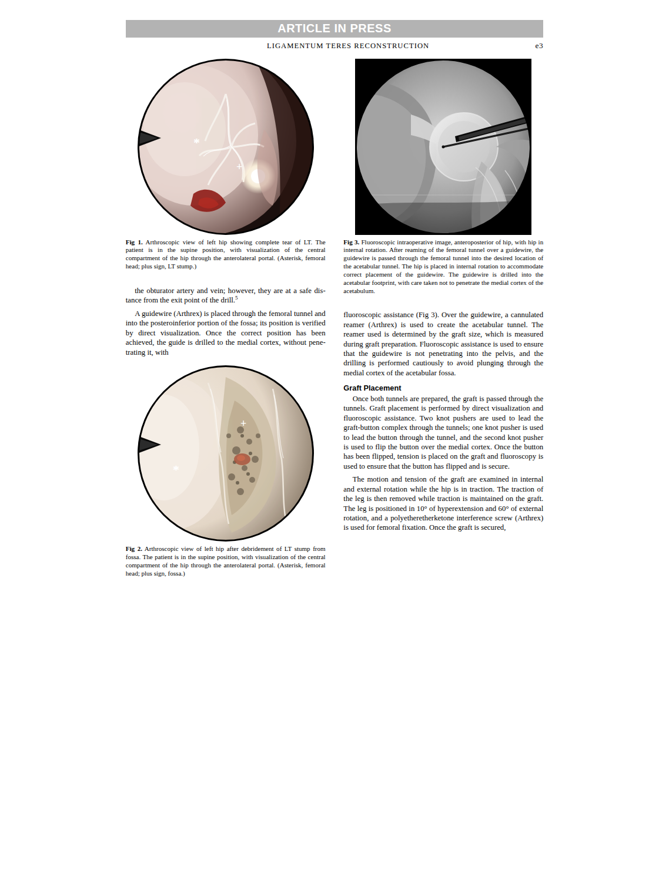ARTICLE IN PRESS
LIGAMENTUM TERES RECONSTRUCTION e3
* +
Fig 1. Arthroscopic view of left hip showing complete tear of LT. The patient is in the supine position, with visualization of the central compartment of the hip through the anterolateral portal. (Asterisk, femoral head; plus sign, LT stump.)
the obturator artery and vein; however, they are at a safe distance from the exit point of the drill.5
A guidewire (Arthrex) is placed through the femoral tunnel and into the posteroinferior portion of the fossa; its position is verified by direct visualization. Once the correct position has been achieved, the guide is drilled to the medial cortex, without penetrating it, with
* +
Fig 2. Arthroscopic view of left hip after debridement of LT stump from fossa. The patient is in the supine position, with visualization of the central compartment of the hip through the anterolateral portal. (Asterisk, femoral head; plus sign, fossa.)
Fig 3. Fluoroscopic intraoperative image, anteroposterior of hip, with hip in internal rotation. After reaming of the femoral tunnel over a guidewire, the guidewire is passed through the femoral tunnel into the desired location of the acetabular tunnel. The hip is placed in internal rotation to accommodate correct placement of the guidewire. The guidewire is drilled into the acetabular footprint, with care taken not to penetrate the medial cortex of the acetabulum.
fluoroscopic assistance (Fig 3). Over the guidewire, a cannulated reamer (Arthrex) is used to create the acetabular tunnel. The reamer used is determined by the graft size, which is measured during graft preparation. Fluoroscopic assistance is used to ensure that the guidewire is not penetrating into the pelvis, and the drilling is performed cautiously to avoid plunging through the medial cortex of the acetabular fossa.
Graft Placement
Once both tunnels are prepared, the graft is passed through the tunnels. Graft placement is performed by direct visualization and fluoroscopic assistance. Two knot pushers are used to lead the graft-button complex through the tunnels; one knot pusher is used to lead the button through the tunnel, and the second knot pusher is used to flip the button over the medial cortex. Once the button has been flipped, tension is placed on the graft and fluoroscopy is used to ensure that the button has flipped and is secure.
The motion and tension of the graft are examined in internal and external rotation while the hip is in traction. The traction of the leg is then removed while traction is maintained on the graft. The leg is positioned in 10° of hyperextension and 60° of external rotation, and a polyetheretherketone interference screw (Arthrex) is used for femoral fixation. Once the graft is secured,